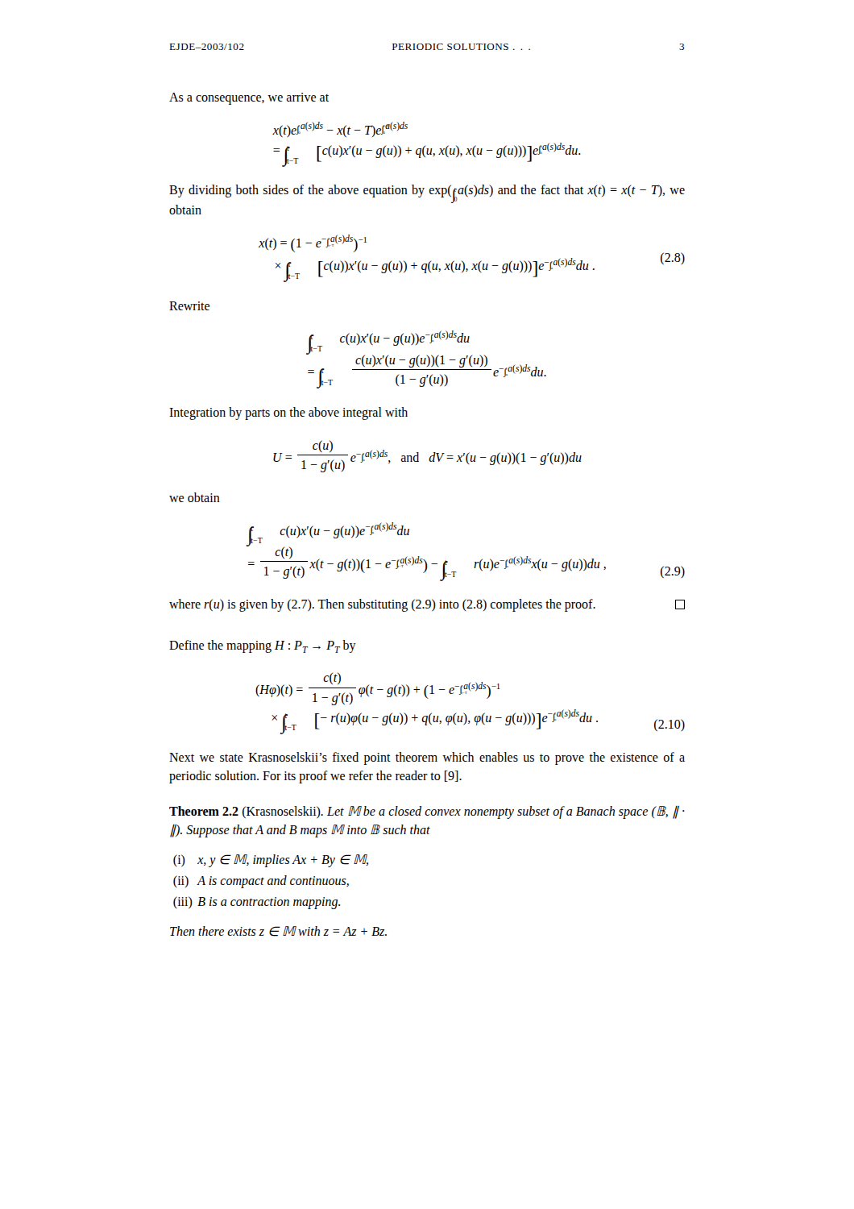EJDE–2003/102 PERIODIC SOLUTIONS . . . 3
As a consequence, we arrive at
x(t)et 0∫a(s)ds − x(t − T)et−T 0∫a(s)ds = tt−T∫ [c(u)x′(u − g(u)) + q(u, x(u), x(u − g(u)))] eu 0∫a(s)dsdu.
By dividing both sides of the above equation by exp(t 0∫a(s)ds) and the fact that x(t) = x(t − T), we obtain
x(t) = (1 − e−tt−T∫a(s)ds)−1 × tt−T∫ [c(u))x′(u − g(u)) + q(u, x(u), x(u − g(u)))] e−tu∫a(s)dsdu . (2.8)
Rewrite
tt−T∫ c(u)x′(u − g(u))e−tu∫a(s)dsdu = tt−T∫ c(u)x′(u − g(u))(1 − g′(u))(1 − g′(u)) e−tu∫a(s)dsdu.
Integration by parts on the above integral with
U = c(u) 1 − g′(u) e−tu∫a(s)ds, and dV = x′(u − g(u))(1 − g′(u))du
we obtain
tt−T∫ c(u)x′(u − g(u))e−tu∫a(s)dsdu = c(t) 1 − g′(t) x(t − g(t))(1 − e−tt−T∫a(s)ds) − tt−T∫ r(u)e−tu∫a(s)dsx(u − g(u))du , (2.9)
where r(u) is given by (2.7). Then substituting (2.9) into (2.8) completes the proof.
Define the mapping H : PT → PT by
(Hφ)(t) = c(t) 1 − g′(t) φ(t − g(t)) + (1 − e−tt−T∫a(s)ds)−1 × tt−T∫ [− r(u)φ(u − g(u)) + q(u, φ(u), φ(u − g(u)))] e−tu∫a(s)dsdu . (2.10)
Next we state Krasnoselskii’s fixed point theorem which enables us to prove the existence of a periodic solution. For its proof we refer the reader to [9].
Theorem 2.2 (Krasnoselskii). Let 𝕄 be a closed convex nonempty subset of a Banach space (𝔹, ∥ · ∥). Suppose that A and B maps 𝕄 into 𝔹 such that
(i) x, y ∈ 𝕄, implies Ax + By ∈ 𝕄,
(ii) A is compact and continuous,
(iii) B is a contraction mapping.
Then there exists z ∈ 𝕄 with z = Az + Bz.